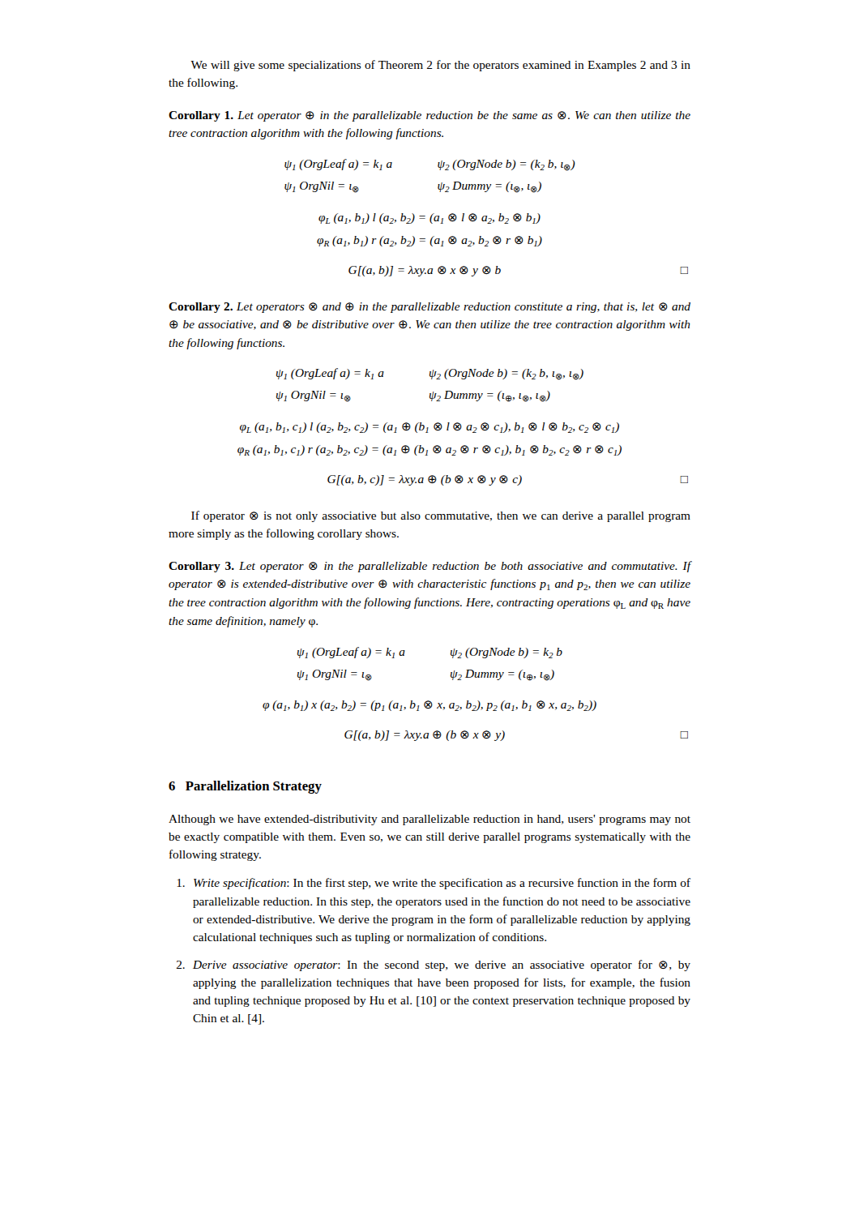We will give some specializations of Theorem 2 for the operators examined in Examples 2 and 3 in the following.
Corollary 1. Let operator ⊕ in the parallelizable reduction be the same as ⊗. We can then utilize the tree contraction algorithm with the following functions.
| ψ 1 ( OrgLeaf a ) = k 1 a | ψ 2 ( OrgNode b ) = ( k 2 b , ι ⊗ ) |
| ψ 1 OrgNil = ι ⊗ | ψ 2 Dummy = (ι ⊗ , ι ⊗ ) |
φL (a1, b1) l (a2, b2) = (a1 ⊗ l ⊗ a2, b2 ⊗ b1)
φR (a1, b1) r (a2, b2) = (a1 ⊗ a2, b2 ⊗ r ⊗ b1)
G[(a, b)] = λxy.a ⊗ x ⊗ y ⊗ b□
Corollary 2. Let operators ⊗ and ⊕ in the parallelizable reduction constitute a ring, that is, let ⊗ and ⊕ be associative, and ⊗ be distributive over ⊕. We can then utilize the tree contraction algorithm with the following functions.
| ψ 1 ( OrgLeaf a ) = k 1 a | ψ 2 ( OrgNode b ) = ( k 2 b , ι ⊗ , ι ⊗ ) |
| ψ 1 OrgNil = ι ⊗ | ψ 2 Dummy = (ι ⊕ , ι ⊗ , ι ⊗ ) |
φL (a1, b1, c1) l (a2, b2, c2) = (a1 ⊕ (b1 ⊗ l ⊗ a2 ⊗ c1), b1 ⊗ l ⊗ b2, c2 ⊗ c1)
φR (a1, b1, c1) r (a2, b2, c2) = (a1 ⊕ (b1 ⊗ a2 ⊗ r ⊗ c1), b1 ⊗ b2, c2 ⊗ r ⊗ c1)
G[(a, b, c)] = λxy.a ⊕ (b ⊗ x ⊗ y ⊗ c)□
If operator ⊗ is not only associative but also commutative, then we can derive a parallel program more simply as the following corollary shows.
Corollary 3. Let operator ⊗ in the parallelizable reduction be both associative and commutative. If operator ⊗ is extended-distributive over ⊕ with characteristic functions p1 and p2, then we can utilize the tree contraction algorithm with the following functions. Here, contracting operations φL and φR have the same definition, namely φ.
| ψ 1 ( OrgLeaf a ) = k 1 a | ψ 2 ( OrgNode b ) = k 2 b |
| ψ 1 OrgNil = ι ⊗ | ψ 2 Dummy = (ι ⊕ , ι ⊗ ) |
φ (a1, b1) x (a2, b2) = (p1 (a1, b1 ⊗ x, a2, b2), p2 (a1, b1 ⊗ x, a2, b2))
G[(a, b)] = λxy.a ⊕ (b ⊗ x ⊗ y)□
6 Parallelization Strategy
Although we have extended-distributivity and parallelizable reduction in hand, users' programs may not be exactly compatible with them. Even so, we can still derive parallel programs systematically with the following strategy.
Write specification: In the first step, we write the specification as a recursive function in the form of parallelizable reduction. In this step, the operators used in the function do not need to be associative or extended-distributive. We derive the program in the form of parallelizable reduction by applying calculational techniques such as tupling or normalization of conditions.
Derive associative operator: In the second step, we derive an associative operator for ⊗, by applying the parallelization techniques that have been proposed for lists, for example, the fusion and tupling technique proposed by Hu et al. [10] or the context preservation technique proposed by Chin et al. [4].